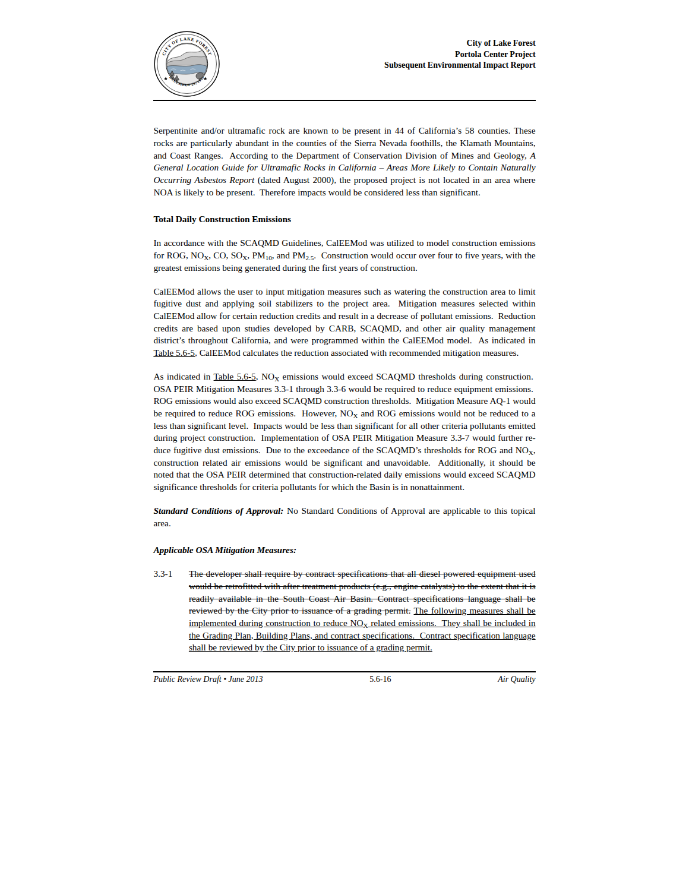CITY OF LAKE FOREST DECEMBER 20, 1991
City of Lake Forest
Portola Center Project
Subsequent Environmental Impact Report
Serpentinite and/or ultramafic rock are known to be present in 44 of California’s 58 counties. These rocks are particularly abundant in the counties of the Sierra Nevada foothills, the Klamath Mountains, and Coast Ranges. According to the Department of Conservation Division of Mines and Geology, A General Location Guide for Ultramafic Rocks in California – Areas More Likely to Contain Naturally Occurring Asbestos Report (dated August 2000), the proposed project is not located in an area where NOA is likely to be present. Therefore impacts would be considered less than significant.
Total Daily Construction Emissions
In accordance with the SCAQMD Guidelines, CalEEMod was utilized to model construction emissions for ROG, NOX, CO, SOX, PM10, and PM2.5. Construction would occur over four to five years, with the greatest emissions being generated during the first years of construction.
CalEEMod allows the user to input mitigation measures such as watering the construction area to limit fugitive dust and applying soil stabilizers to the project area. Mitigation measures selected within CalEEMod allow for certain reduction credits and result in a decrease of pollutant emissions. Reduction credits are based upon studies developed by CARB, SCAQMD, and other air quality management district’s throughout California, and were programmed within the CalEEMod model. As indicated in Table 5.6-5, CalEEMod calculates the reduction associated with recommended mitigation measures.
As indicated in Table 5.6-5, NOX emissions would exceed SCAQMD thresholds during construction. OSA PEIR Mitigation Measures 3.3-1 through 3.3-6 would be required to reduce equipment emissions. ROG emissions would also exceed SCAQMD construction thresholds. Mitigation Measure AQ-1 would be required to reduce ROG emissions. However, NOX and ROG emissions would not be reduced to a less than significant level. Impacts would be less than significant for all other criteria pollutants emitted during project construction. Implementation of OSA PEIR Mitigation Measure 3.3-7 would further reduce fugitive dust emissions. Due to the exceedance of the SCAQMD’s thresholds for ROG and NOX, construction related air emissions would be significant and unavoidable. Additionally, it should be noted that the OSA PEIR determined that construction-related daily emissions would exceed SCAQMD significance thresholds for criteria pollutants for which the Basin is in nonattainment.
Standard Conditions of Approval: No Standard Conditions of Approval are applicable to this topical area.
Applicable OSA Mitigation Measures:
3.3-1
The developer shall require by contract specifications that all diesel powered equipment used would be retrofitted with after treatment products (e.g., engine catalysts) to the extent that it is readily available in the South Coast Air Basin. Contract specifications language shall be reviewed by the City prior to issuance of a grading permit. The following measures shall be implemented during construction to reduce NOX related emissions. They shall be included in the Grading Plan, Building Plans, and contract specifications. Contract specification language shall be reviewed by the City prior to issuance of a grading permit.
Public Review Draft • June 2013
5.6-16
Air Quality